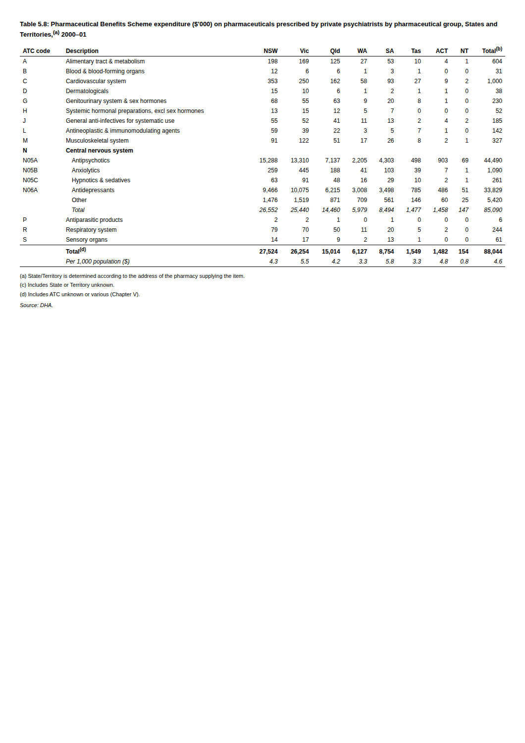Table 5.8: Pharmaceutical Benefits Scheme expenditure ($'000) on pharmaceuticals prescribed by private psychiatrists by pharmaceutical group, States and Territories, (a) 2000–01
| ATC code | Description | NSW | Vic | Qld | WA | SA | Tas | ACT | NT | Total (b) |
| --- | --- | --- | --- | --- | --- | --- | --- | --- | --- | --- |
| A | Alimentary tract & metabolism | 198 | 169 | 125 | 27 | 53 | 10 | 4 | 1 | 604 |
| B | Blood & blood-forming organs | 12 | 6 | 6 | 1 | 3 | 1 | 0 | 0 | 31 |
| C | Cardiovascular system | 353 | 250 | 162 | 58 | 93 | 27 | 9 | 2 | 1,000 |
| D | Dermatologicals | 15 | 10 | 6 | 1 | 2 | 1 | 1 | 0 | 38 |
| G | Genitourinary system & sex hormones | 68 | 55 | 63 | 9 | 20 | 8 | 1 | 0 | 230 |
| H | Systemic hormonal preparations, excl sex hormones | 13 | 15 | 12 | 5 | 7 | 0 | 0 | 0 | 52 |
| J | General anti-infectives for systematic use | 55 | 52 | 41 | 11 | 13 | 2 | 4 | 2 | 185 |
| L | Antineoplastic & immunomodulating agents | 59 | 39 | 22 | 3 | 5 | 7 | 1 | 0 | 142 |
| M | Musculoskeletal system | 91 | 122 | 51 | 17 | 26 | 8 | 2 | 1 | 327 |
| N | Central nervous system | | | | | | | | | |
| N05A | Antipsychotics | 15,288 | 13,310 | 7,137 | 2,205 | 4,303 | 498 | 903 | 69 | 44,490 |
| N05B | Anxiolytics | 259 | 445 | 188 | 41 | 103 | 39 | 7 | 1 | 1,090 |
| N05C | Hypnotics & sedatives | 63 | 91 | 48 | 16 | 29 | 10 | 2 | 1 | 261 |
| N06A | Antidepressants | 9,466 | 10,075 | 6,215 | 3,008 | 3,498 | 785 | 486 | 51 | 33,829 |
| | Other | 1,476 | 1,519 | 871 | 709 | 561 | 146 | 60 | 25 | 5,420 |
| | Total | 26,552 | 25,440 | 14,460 | 5,979 | 8,494 | 1,477 | 1,458 | 147 | 85,090 |
| P | Antiparasitic products | 2 | 2 | 1 | 0 | 1 | 0 | 0 | 0 | 6 |
| R | Respiratory system | 79 | 70 | 50 | 11 | 20 | 5 | 2 | 0 | 244 |
| S | Sensory organs | 14 | 17 | 9 | 2 | 13 | 1 | 0 | 0 | 61 |
| | Total (d) | 27,524 | 26,254 | 15,014 | 6,127 | 8,754 | 1,549 | 1,482 | 154 | 88,044 |
| | Per 1,000 population ($) | 4.3 | 5.5 | 4.2 | 3.3 | 5.8 | 3.3 | 4.8 | 0.8 | 4.6 |
(a) State/Territory is determined according to the address of the pharmacy supplying the item.
(c) Includes State or Territory unknown.
(d) Includes ATC unknown or various (Chapter V).
Source: DHA.